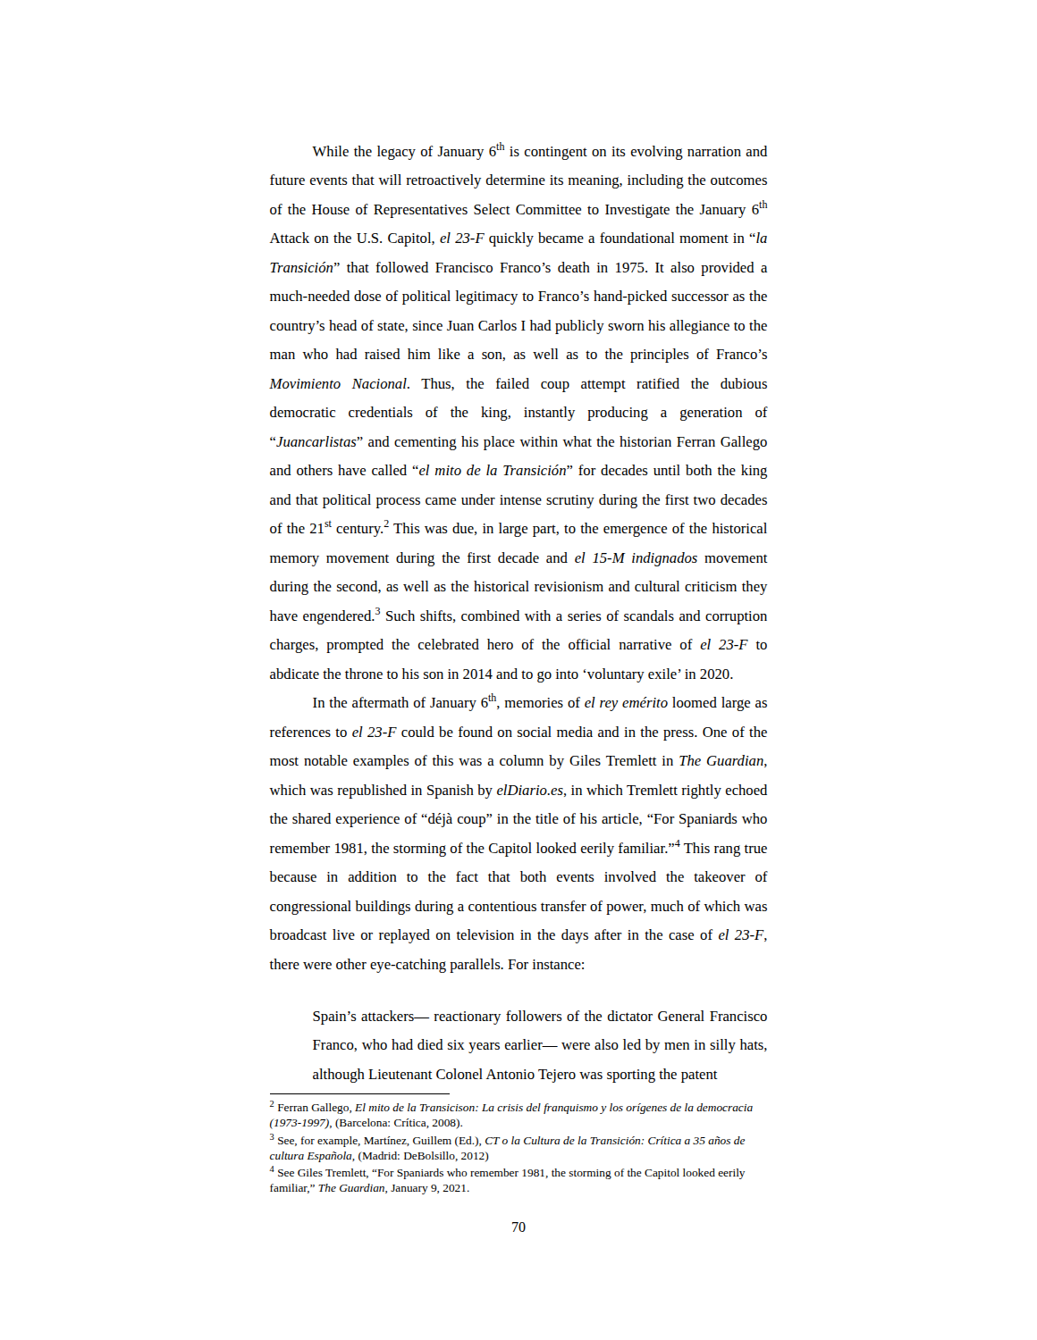While the legacy of January 6th is contingent on its evolving narration and future events that will retroactively determine its meaning, including the outcomes of the House of Representatives Select Committee to Investigate the January 6th Attack on the U.S. Capitol, el 23-F quickly became a foundational moment in “la Transición” that followed Francisco Franco’s death in 1975. It also provided a much-needed dose of political legitimacy to Franco’s hand-picked successor as the country’s head of state, since Juan Carlos I had publicly sworn his allegiance to the man who had raised him like a son, as well as to the principles of Franco’s Movimiento Nacional. Thus, the failed coup attempt ratified the dubious democratic credentials of the king, instantly producing a generation of “Juancarlistas” and cementing his place within what the historian Ferran Gallego and others have called “el mito de la Transición” for decades until both the king and that political process came under intense scrutiny during the first two decades of the 21st century.2 This was due, in large part, to the emergence of the historical memory movement during the first decade and el 15-M indignados movement during the second, as well as the historical revisionism and cultural criticism they have engendered.3 Such shifts, combined with a series of scandals and corruption charges, prompted the celebrated hero of the official narrative of el 23-F to abdicate the throne to his son in 2014 and to go into ‘voluntary exile’ in 2020.
In the aftermath of January 6th, memories of el rey emérito loomed large as references to el 23-F could be found on social media and in the press. One of the most notable examples of this was a column by Giles Tremlett in The Guardian, which was republished in Spanish by elDiario.es, in which Tremlett rightly echoed the shared experience of “déjà coup” in the title of his article, “For Spaniards who remember 1981, the storming of the Capitol looked eerily familiar.”4 This rang true because in addition to the fact that both events involved the takeover of congressional buildings during a contentious transfer of power, much of which was broadcast live or replayed on television in the days after in the case of el 23-F, there were other eye-catching parallels. For instance:
Spain’s attackers— reactionary followers of the dictator General Francisco Franco, who had died six years earlier— were also led by men in silly hats, although Lieutenant Colonel Antonio Tejero was sporting the patent
2 Ferran Gallego, El mito de la Transicison: La crisis del franquismo y los orígenes de la democracia (1973-1997), (Barcelona: Crítica, 2008).
3 See, for example, Martínez, Guillem (Ed.), CT o la Cultura de la Transición: Crítica a 35 años de cultura Española, (Madrid: DeBolsillo, 2012)
4 See Giles Tremlett, “For Spaniards who remember 1981, the storming of the Capitol looked eerily familiar,” The Guardian, January 9, 2021.
70